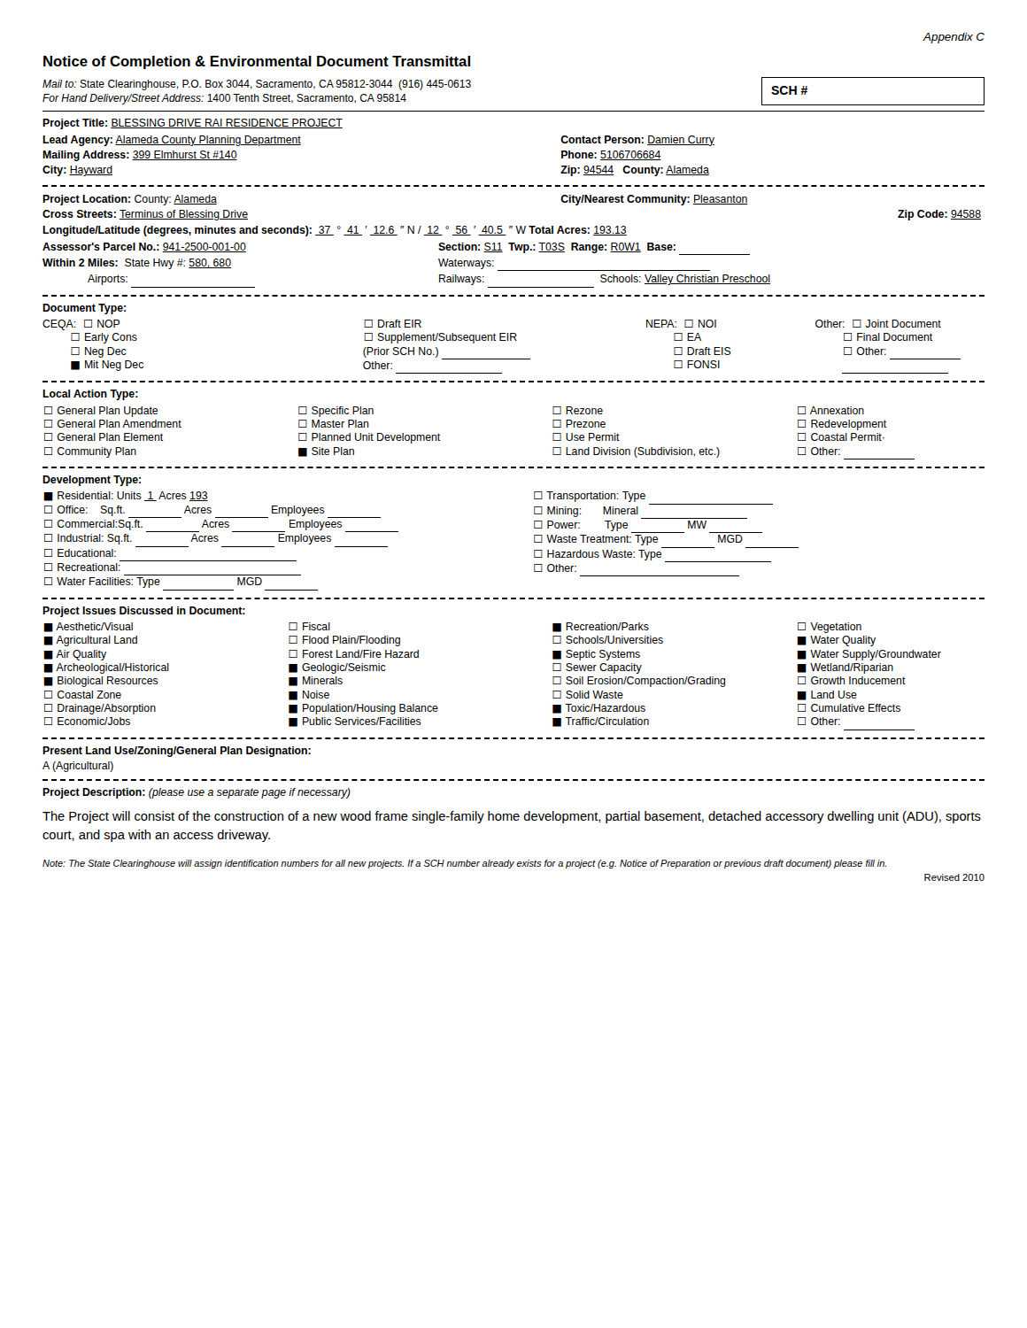Appendix C
Notice of Completion & Environmental Document Transmittal
Mail to: State Clearinghouse, P.O. Box 3044, Sacramento, CA 95812-3044 (916) 445-0613
For Hand Delivery/Street Address: 1400 Tenth Street, Sacramento, CA 95814
SCH #
Project Title: BLESSING DRIVE RAI RESIDENCE PROJECT
| Lead Agency: Alameda County Planning Department | Contact Person: Damien Curry |
| Mailing Address: 399 Elmhurst St #140 | Phone: 5106706684 |
| City: Hayward | Zip: 94544 County: Alameda |
| Project Location: County: Alameda | City/Nearest Community: Pleasanton |
| Cross Streets: Terminus of Blessing Drive | Zip Code: 94588 |
Longitude/Latitude (degrees, minutes and seconds): 37 ° 41 ′ 12.6 ″ N / 12 ° 56 ′ 40.5 ″ W Total Acres: 193.13
| Assessor's Parcel No.: 941-2500-001-00 | Section: S11 Twp.: T03S Range: R0W1 Base: |
| Within 2 Miles: State Hwy #: 580, 680 | Waterways: |
| Airports: | Railways: Schools: Valley Christian Preschool |
Document Type:
| CEQA: ☐ NOP ☐ Early Cons ☐ Neg Dec ■ Mit Neg Dec | ☐ Draft EIR ☐ Supplement/Subsequent EIR (Prior SCH No.) Other: | NEPA: ☐ NOI ☐ EA ☐ Draft EIS ☐ FONSI | Other: ☐ Joint Document ☐ Final Document ☐ Other: |
Local Action Type:
| ☐ General Plan Update ☐ General Plan Amendment ☐ General Plan Element ☐ Community Plan | ☐ Specific Plan ☐ Master Plan ☐ Planned Unit Development ■ Site Plan | ☐ Rezone ☐ Prezone ☐ Use Permit ☐ Land Division (Subdivision, etc.) | ☐ Annexation ☐ Redevelopment ☐ Coastal Permit· ☐ Other: |
Development Type:
| ■ Residential: Units 1 Acres 193 ☐ Office: Sq.ft. Acres Employees ☐ Commercial:Sq.ft. Acres Employees ☐ Industrial: Sq.ft. Acres Employees ☐ Educational: ☐ Recreational: ☐ Water Facilities: Type MGD | ☐ Transportation: Type ☐ Mining: Mineral ☐ Power: Type MW ☐ Waste Treatment: Type MGD ☐ Hazardous Waste: Type ☐ Other: |
Project Issues Discussed in Document:
| ■ Aesthetic/Visual ■ Agricultural Land ■ Air Quality ■ Archeological/Historical ■ Biological Resources ☐ Coastal Zone ☐ Drainage/Absorption ☐ Economic/Jobs | ☐ Fiscal ☐ Flood Plain/Flooding ☐ Forest Land/Fire Hazard ■ Geologic/Seismic ■ Minerals ■ Noise ■ Population/Housing Balance ■ Public Services/Facilities | ■ Recreation/Parks ☐ Schools/Universities ■ Septic Systems ☐ Sewer Capacity ☐ Soil Erosion/Compaction/Grading ☐ Solid Waste ■ Toxic/Hazardous ■ Traffic/Circulation | ☐ Vegetation ■ Water Quality ■ Water Supply/Groundwater ■ Wetland/Riparian ☐ Growth Inducement ■ Land Use ☐ Cumulative Effects ☐ Other: |
Present Land Use/Zoning/General Plan Designation:
A (Agricultural)
Project Description: (please use a separate page if necessary)
The Project will consist of the construction of a new wood frame single-family home development, partial basement, detached accessory dwelling unit (ADU), sports court, and spa with an access driveway.
Note: The State Clearinghouse will assign identification numbers for all new projects. If a SCH number already exists for a project (e.g. Notice of Preparation or previous draft document) please fill in.
Revised 2010